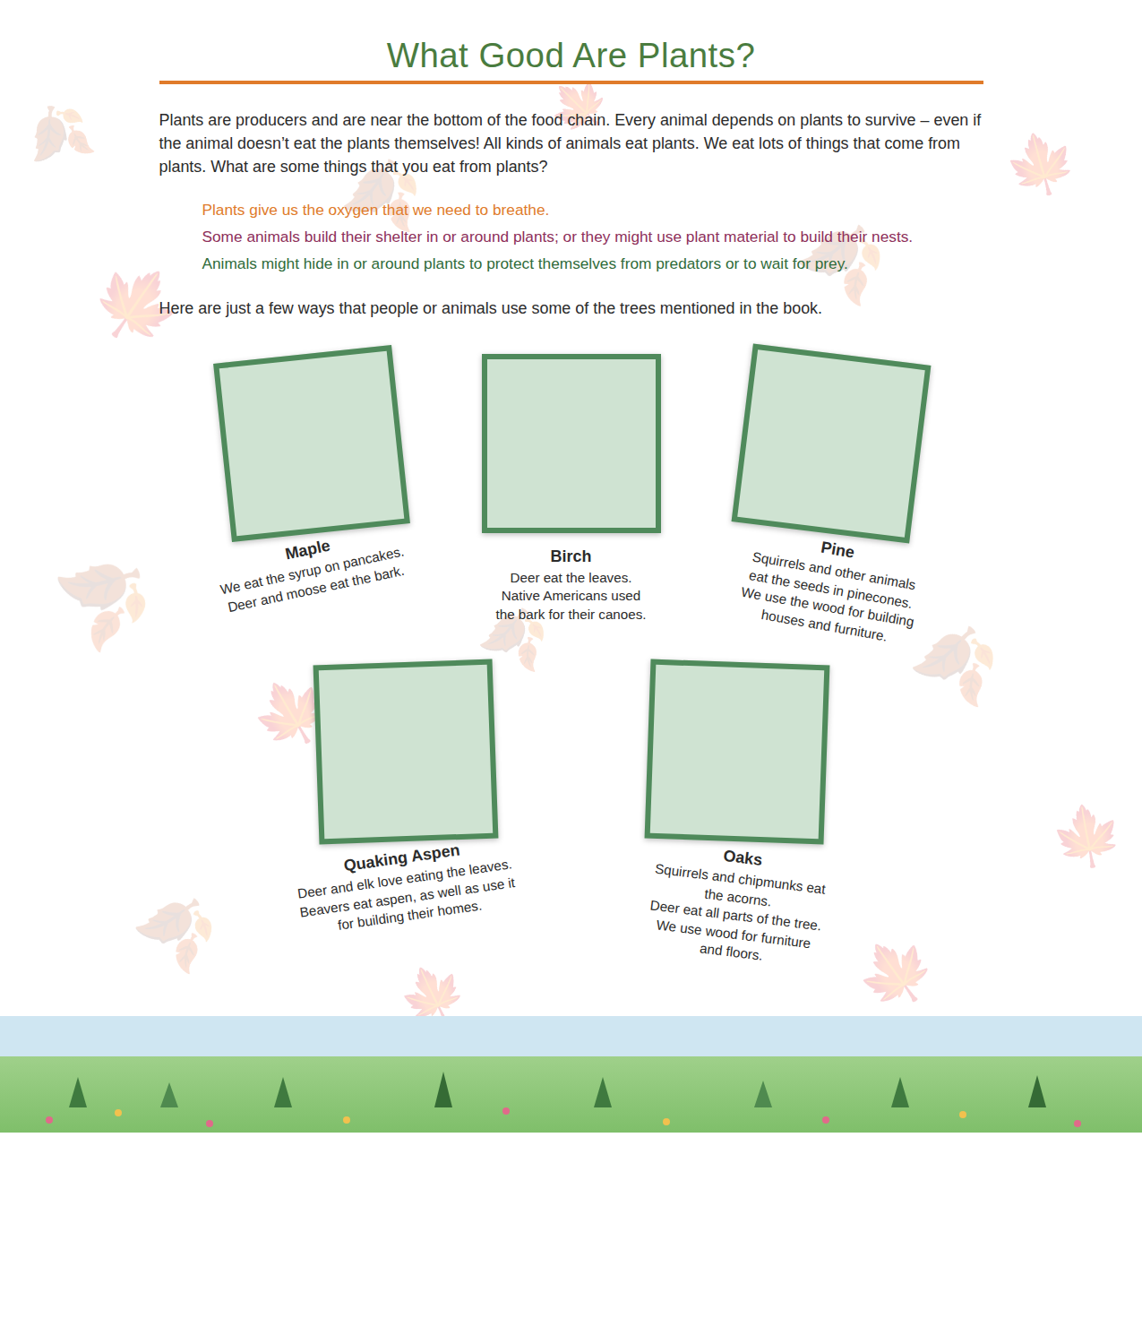🍂 🍁 🍂 🍁 🍂 🍁 🍂 🍁 🍂 🍁 🍂 🍁 🍂 🍁 🍂 🍁
What Good Are Plants?
Plants are producers and are near the bottom of the food chain. Every animal depends on plants to survive – even if the animal doesn’t eat the plants themselves! All kinds of animals eat plants. We eat lots of things that come from plants. What are some things that you eat from plants?
Plants give us the oxygen that we need to breathe.
Some animals build their shelter in or around plants; or they might use plant material to build their nests.
Animals might hide in or around plants to protect themselves from predators or to wait for prey.
Here are just a few ways that people or animals use some of the trees mentioned in the book.
Maple We eat the syrup on pancakes.
Deer and moose eat the bark.
Birch Deer eat the leaves.
Native Americans used
the bark for their canoes.
Pine Squirrels and other animals
eat the seeds in pinecones.
We use the wood for building
houses and furniture.
Quaking Aspen Deer and elk love eating the leaves.
Beavers eat aspen, as well as use it
for building their homes.
Oaks Squirrels and chipmunks eat
the acorns.
Deer eat all parts of the tree.
We use wood for furniture
and floors.